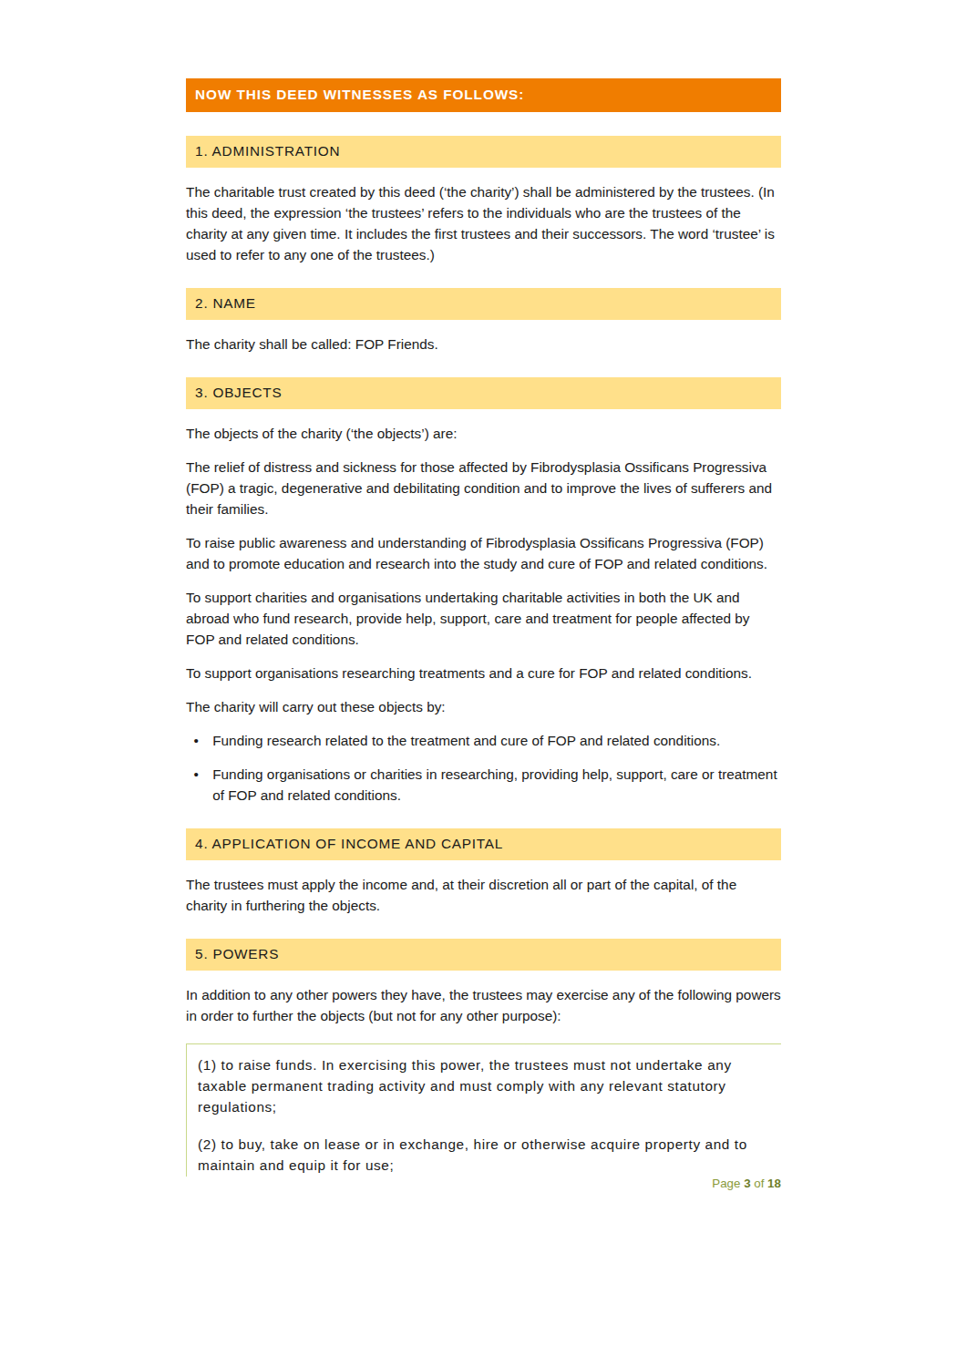Now this deed witnesses as follows:
1. ADMINISTRATION
The charitable trust created by this deed (‘the charity’) shall be administered by the trustees. (In this deed, the expression ‘the trustees’ refers to the individuals who are the trustees of the charity at any given time. It includes the first trustees and their successors. The word ‘trustee’ is used to refer to any one of the trustees.)
2. NAME
The charity shall be called: FOP Friends.
3. OBJECTS
The objects of the charity (‘the objects’) are:
The relief of distress and sickness for those affected by Fibrodysplasia Ossificans Progressiva (FOP) a tragic, degenerative and debilitating condition and to improve the lives of sufferers and their families.
To raise public awareness and understanding of Fibrodysplasia Ossificans Progressiva (FOP) and to promote education and research into the study and cure of FOP and related conditions.
To support charities and organisations undertaking charitable activities in both the UK and abroad who fund research, provide help, support, care and treatment for people affected by FOP and related conditions.
To support organisations researching treatments and a cure for FOP and related conditions.
The charity will carry out these objects by:
Funding research related to the treatment and cure of FOP and related conditions.
Funding organisations or charities in researching, providing help, support, care or treatment of FOP and related conditions.
4. APPLICATION OF INCOME AND CAPITAL
The trustees must apply the income and, at their discretion all or part of the capital, of the charity in furthering the objects.
5. POWERS
In addition to any other powers they have, the trustees may exercise any of the following powers in order to further the objects (but not for any other purpose):
(1) to raise funds. In exercising this power, the trustees must not undertake any taxable permanent trading activity and must comply with any relevant statutory regulations;
(2) to buy, take on lease or in exchange, hire or otherwise acquire property and to maintain and equip it for use;
Page 3 of 18